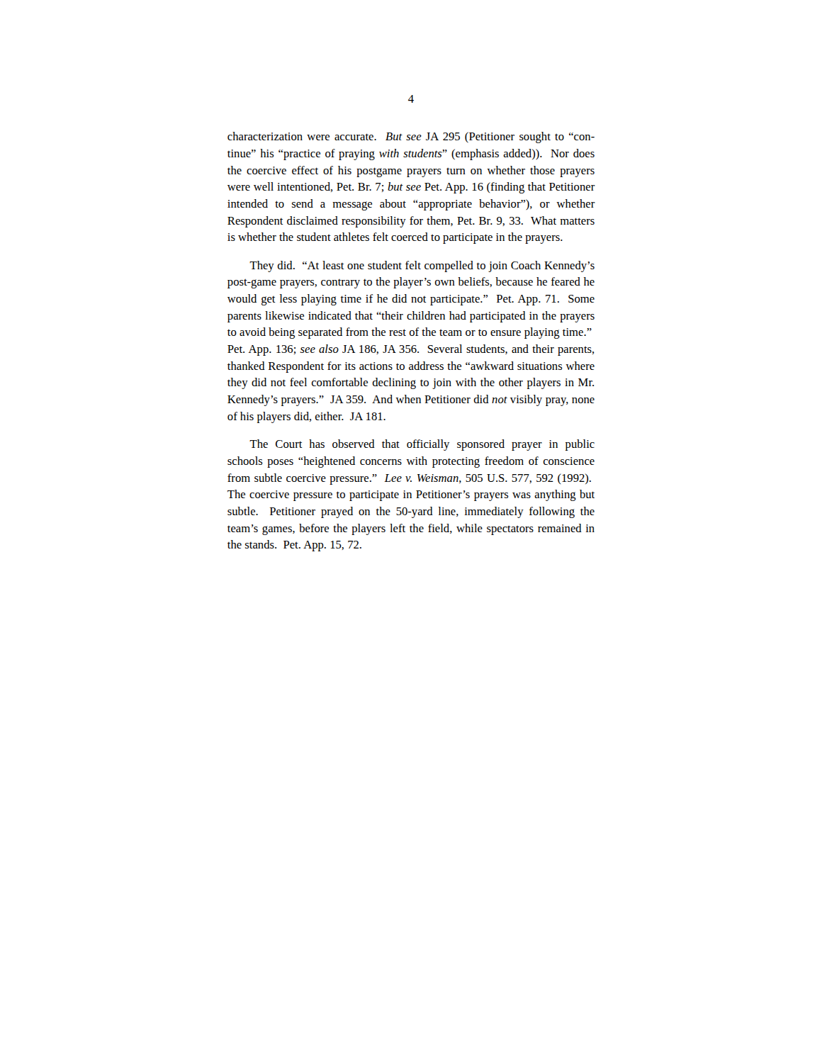4
characterization were accurate. But see JA 295 (Petitioner sought to “continue” his “practice of praying with students” (emphasis added)). Nor does the coercive effect of his postgame prayers turn on whether those prayers were well intentioned, Pet. Br. 7; but see Pet. App. 16 (finding that Petitioner intended to send a message about “appropriate behavior”), or whether Respondent disclaimed responsibility for them, Pet. Br. 9, 33. What matters is whether the student athletes felt coerced to participate in the prayers.
They did. “At least one student felt compelled to join Coach Kennedy’s post-game prayers, contrary to the player’s own beliefs, because he feared he would get less playing time if he did not participate.” Pet. App. 71. Some parents likewise indicated that “their children had participated in the prayers to avoid being separated from the rest of the team or to ensure playing time.” Pet. App. 136; see also JA 186, JA 356. Several students, and their parents, thanked Respondent for its actions to address the “awkward situations where they did not feel comfortable declining to join with the other players in Mr. Kennedy’s prayers.” JA 359. And when Petitioner did not visibly pray, none of his players did, either. JA 181.
The Court has observed that officially sponsored prayer in public schools poses “heightened concerns with protecting freedom of conscience from subtle coercive pressure.” Lee v. Weisman, 505 U.S. 577, 592 (1992). The coercive pressure to participate in Petitioner’s prayers was anything but subtle. Petitioner prayed on the 50-yard line, immediately following the team’s games, before the players left the field, while spectators remained in the stands. Pet. App. 15, 72.